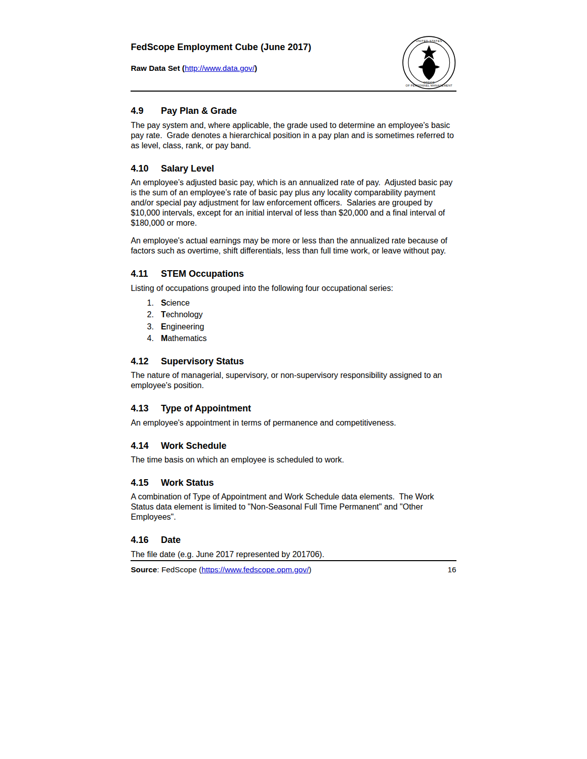FedScope Employment Cube (June 2017)
Raw Data Set (http://www.data.gov/)
UNITED STATES OF PERSONNEL MANAGEMENT OFFICE
4.9 Pay Plan & Grade
The pay system and, where applicable, the grade used to determine an employee's basic pay rate. Grade denotes a hierarchical position in a pay plan and is sometimes referred to as level, class, rank, or pay band.
4.10 Salary Level
An employee’s adjusted basic pay, which is an annualized rate of pay. Adjusted basic pay is the sum of an employee’s rate of basic pay plus any locality comparability payment and/or special pay adjustment for law enforcement officers. Salaries are grouped by $10,000 intervals, except for an initial interval of less than $20,000 and a final interval of $180,000 or more.
An employee's actual earnings may be more or less than the annualized rate because of factors such as overtime, shift differentials, less than full time work, or leave without pay.
4.11 STEM Occupations
Listing of occupations grouped into the following four occupational series:
Science
Technology
Engineering
Mathematics
4.12 Supervisory Status
The nature of managerial, supervisory, or non-supervisory responsibility assigned to an employee's position.
4.13 Type of Appointment
An employee's appointment in terms of permanence and competitiveness.
4.14 Work Schedule
The time basis on which an employee is scheduled to work.
4.15 Work Status
A combination of Type of Appointment and Work Schedule data elements. The Work Status data element is limited to "Non-Seasonal Full Time Permanent" and "Other Employees".
4.16 Date
The file date (e.g. June 2017 represented by 201706).
Source: FedScope (https://www.fedscope.opm.gov/)
16